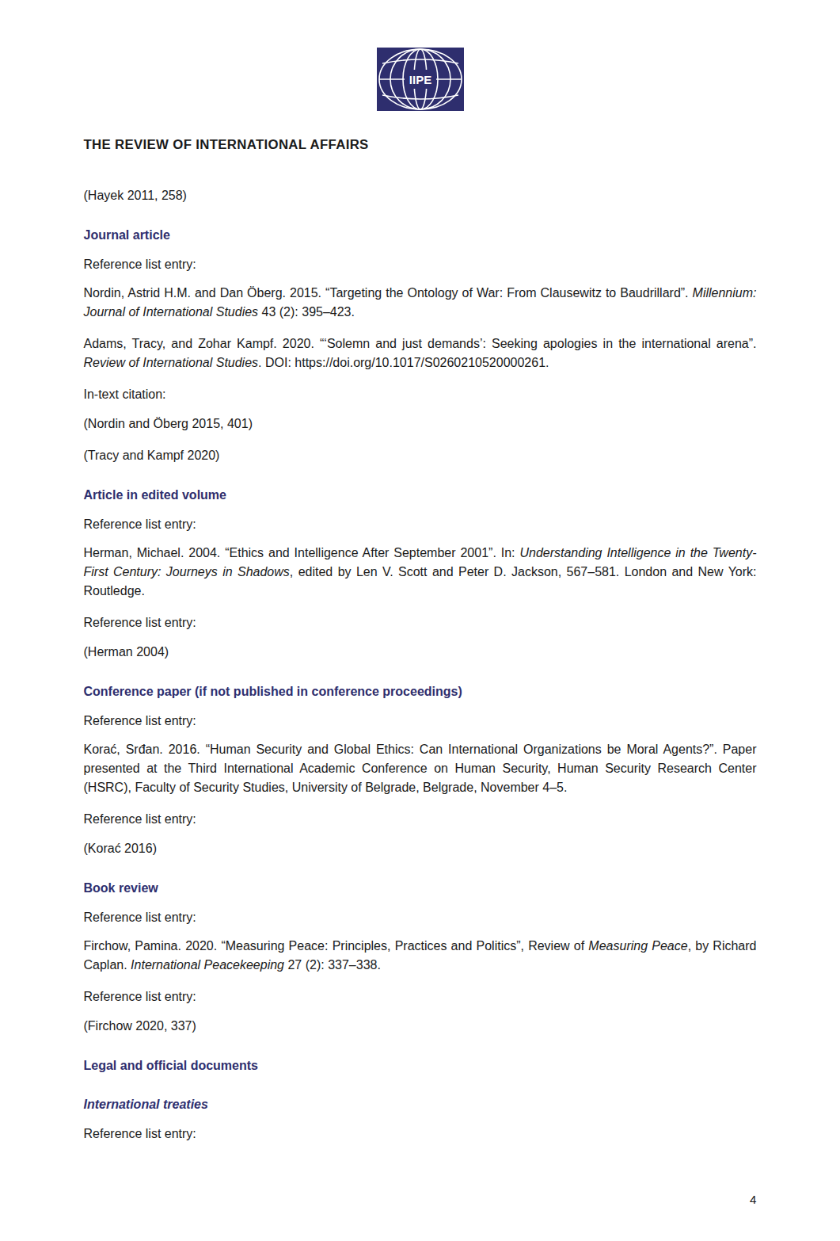IIPE
THE REVIEW OF INTERNATIONAL AFFAIRS
(Hayek 2011, 258)
Journal article
Reference list entry:
Nordin, Astrid H.M. and Dan Öberg. 2015. “Targeting the Ontology of War: From Clausewitz to Baudrillard”. Millennium: Journal of International Studies 43 (2): 395–423.
Adams, Tracy, and Zohar Kampf. 2020. “‘Solemn and just demands’: Seeking apologies in the international arena”. Review of International Studies. DOI: https://doi.org/10.1017/S0260210520000261.
In-text citation:
(Nordin and Öberg 2015, 401)
(Tracy and Kampf 2020)
Article in edited volume
Reference list entry:
Herman, Michael. 2004. “Ethics and Intelligence After September 2001”. In: Understanding Intelligence in the Twenty-First Century: Journeys in Shadows, edited by Len V. Scott and Peter D. Jackson, 567–581. London and New York: Routledge.
Reference list entry:
(Herman 2004)
Conference paper (if not published in conference proceedings)
Reference list entry:
Korać, Srđan. 2016. “Human Security and Global Ethics: Can International Organizations be Moral Agents?”. Paper presented at the Third International Academic Conference on Human Security, Human Security Research Center (HSRC), Faculty of Security Studies, University of Belgrade, Belgrade, November 4–5.
Reference list entry:
(Korać 2016)
Book review
Reference list entry:
Firchow, Pamina. 2020. “Measuring Peace: Principles, Practices and Politics”, Review of Measuring Peace, by Richard Caplan. International Peacekeeping 27 (2): 337–338.
Reference list entry:
(Firchow 2020, 337)
Legal and official documents
International treaties
Reference list entry:
4